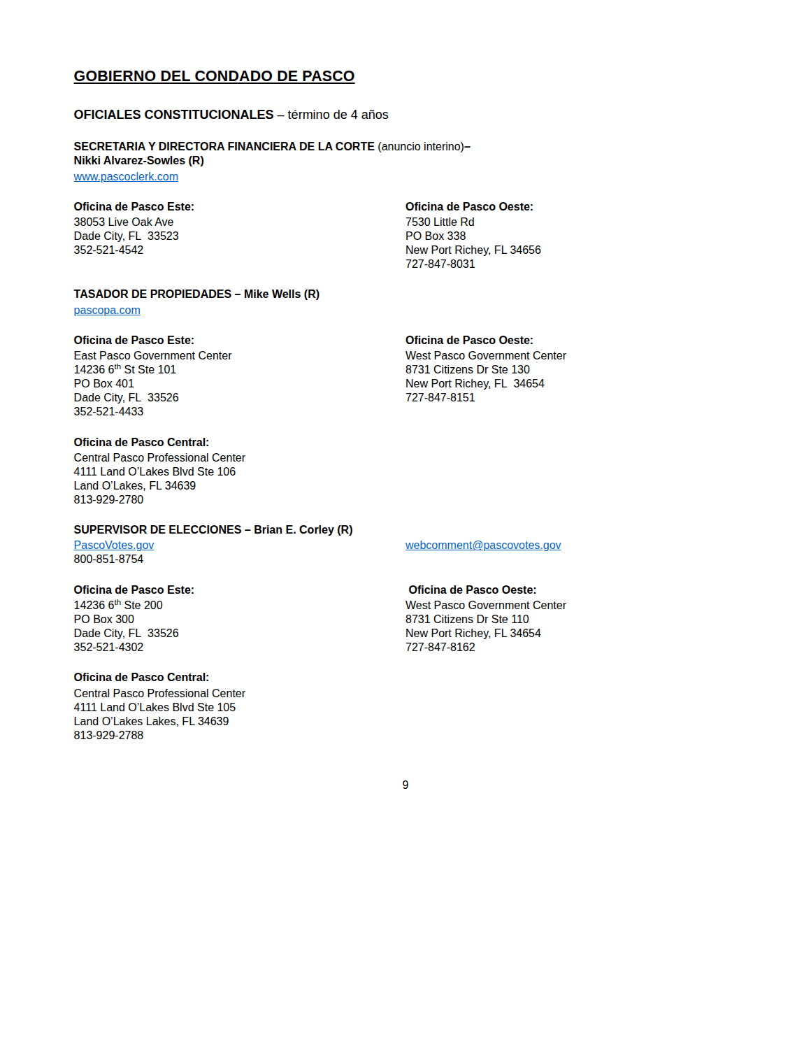GOBIERNO DEL CONDADO DE PASCO
OFICIALES CONSTITUCIONALES – término de 4 años
SECRETARIA Y DIRECTORA FINANCIERA DE LA CORTE (anuncio interino)–
Nikki Alvarez-Sowles (R)
www.pascoclerk.com
| Oficina de Pasco Este: 38053 Live Oak Ave Dade City, FL 33523 352-521-4542 | Oficina de Pasco Oeste: 7530 Little Rd PO Box 338 New Port Richey, FL 34656 727-847-8031 |
TASADOR DE PROPIEDADES – Mike Wells (R)
pascopa.com
| Oficina de Pasco Este: East Pasco Government Center 14236 6 th St Ste 101 PO Box 401 Dade City, FL 33526 352-521-4433 | Oficina de Pasco Oeste: West Pasco Government Center 8731 Citizens Dr Ste 130 New Port Richey, FL 34654 727-847-8151 |
Oficina de Pasco Central:
Central Pasco Professional Center
4111 Land O’Lakes Blvd Ste 106
Land O’Lakes, FL 34639
813-929-2780
SUPERVISOR DE ELECCIONES – Brian E. Corley (R)
| PascoVotes.gov | webcomment@pascovotes.gov |
800-851-8754
| Oficina de Pasco Este: 14236 6 th Ste 200 PO Box 300 Dade City, FL 33526 352-521-4302 | Oficina de Pasco Oeste: West Pasco Government Center 8731 Citizens Dr Ste 110 New Port Richey, FL 34654 727-847-8162 |
Oficina de Pasco Central:
Central Pasco Professional Center
4111 Land O’Lakes Blvd Ste 105
Land O’Lakes Lakes, FL 34639
813-929-2788
9